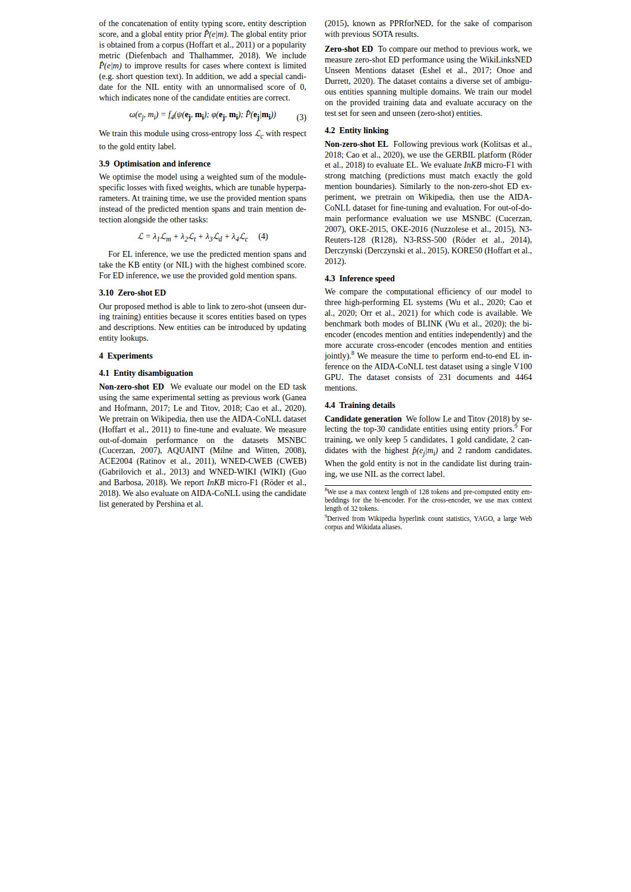of the concatenation of entity typing score, entity description score, and a global entity prior P̂(e|m). The global entity prior is obtained from a corpus (Hoffart et al., 2011) or a popularity metric (Diefenbach and Thalhammer, 2018). We include P̂(e|m) to improve results for cases where context is limited (e.g. short question text). In addition, we add a special candidate for the NIL entity with an unnormalised score of 0, which indicates none of the candidate entities are correct.
ω(ej, mi) = f4(ψ(ej, mi); φ(ej, mi); P̂(ej|mi)) (3)
We train this module using cross-entropy loss ℒc with respect to the gold entity label.
3.9 Optimisation and inference
We optimise the model using a weighted sum of the module-specific losses with fixed weights, which are tunable hyperparameters. At training time, we use the provided mention spans instead of the predicted mention spans and train mention detection alongside the other tasks:
ℒ = λ1ℒm + λ2ℒt + λ3ℒd + λ4ℒc (4)
For EL inference, we use the predicted mention spans and take the KB entity (or NIL) with the highest combined score. For ED inference, we use the provided gold mention spans.
3.10 Zero-shot ED
Our proposed method is able to link to zero-shot (unseen during training) entities because it scores entities based on types and descriptions. New entities can be introduced by updating entity lookups.
4 Experiments
4.1 Entity disambiguation
Non-zero-shot ED We evaluate our model on the ED task using the same experimental setting as previous work (Ganea and Hofmann, 2017; Le and Titov, 2018; Cao et al., 2020). We pretrain on Wikipedia, then use the AIDA-CoNLL dataset (Hoffart et al., 2011) to fine-tune and evaluate. We measure out-of-domain performance on the datasets MSNBC (Cucerzan, 2007), AQUAINT (Milne and Witten, 2008), ACE2004 (Ratinov et al., 2011), WNED-CWEB (CWEB) (Gabrilovich et al., 2013) and WNED-WIKI (WIKI) (Guo and Barbosa, 2018). We report InKB micro-F1 (Röder et al., 2018). We also evaluate on AIDA-CoNLL using the candidate list generated by Pershina et al.
(2015), known as PPRforNED, for the sake of comparison with previous SOTA results.
Zero-shot ED To compare our method to previous work, we measure zero-shot ED performance using the WikiLinksNED Unseen Mentions dataset (Eshel et al., 2017; Onoe and Durrett, 2020). The dataset contains a diverse set of ambiguous entities spanning multiple domains. We train our model on the provided training data and evaluate accuracy on the test set for seen and unseen (zero-shot) entities.
4.2 Entity linking
Non-zero-shot EL Following previous work (Kolitsas et al., 2018; Cao et al., 2020), we use the GERBIL platform (Röder et al., 2018) to evaluate EL. We evaluate InKB micro-F1 with strong matching (predictions must match exactly the gold mention boundaries). Similarly to the non-zero-shot ED experiment, we pretrain on Wikipedia, then use the AIDA-CoNLL dataset for fine-tuning and evaluation. For out-of-domain performance evaluation we use MSNBC (Cucerzan, 2007), OKE-2015, OKE-2016 (Nuzzolese et al., 2015), N3-Reuters-128 (R128), N3-RSS-500 (Röder et al., 2014), Derczynski (Derczynski et al., 2015), KORE50 (Hoffart et al., 2012).
4.3 Inference speed
We compare the computational efficiency of our model to three high-performing EL systems (Wu et al., 2020; Cao et al., 2020; Orr et al., 2021) for which code is available. We benchmark both modes of BLINK (Wu et al., 2020); the bi-encoder (encodes mention and entities independently) and the more accurate cross-encoder (encodes mention and entities jointly).8 We measure the time to perform end-to-end EL inference on the AIDA-CoNLL test dataset using a single V100 GPU. The dataset consists of 231 documents and 4464 mentions.
4.4 Training details
Candidate generation We follow Le and Titov (2018) by selecting the top-30 candidate entities using entity priors.9 For training, we only keep 5 candidates, 1 gold candidate, 2 candidates with the highest p̂(ej|mi) and 2 random candidates. When the gold entity is not in the candidate list during training, we use NIL as the correct label.
8We use a max context length of 128 tokens and pre-computed entity embeddings for the bi-encoder. For the cross-encoder, we use max context length of 32 tokens.
9Derived from Wikipedia hyperlink count statistics, YAGO, a large Web corpus and Wikidata aliases.